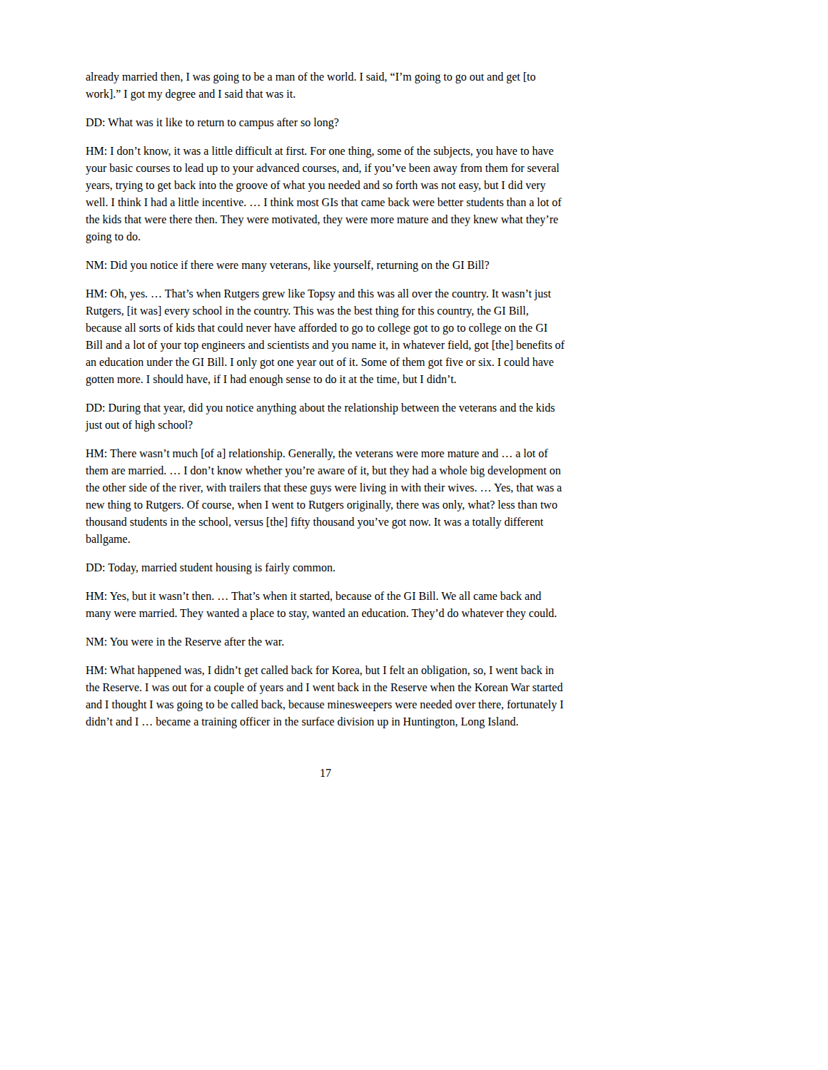already married then, I was going to be a man of the world. I said, “I’m going to go out and get [to work].” I got my degree and I said that was it.
DD: What was it like to return to campus after so long?
HM: I don’t know, it was a little difficult at first. For one thing, some of the subjects, you have to have your basic courses to lead up to your advanced courses, and, if you’ve been away from them for several years, trying to get back into the groove of what you needed and so forth was not easy, but I did very well. I think I had a little incentive. … I think most GIs that came back were better students than a lot of the kids that were there then. They were motivated, they were more mature and they knew what they’re going to do.
NM: Did you notice if there were many veterans, like yourself, returning on the GI Bill?
HM: Oh, yes. … That’s when Rutgers grew like Topsy and this was all over the country. It wasn’t just Rutgers, [it was] every school in the country. This was the best thing for this country, the GI Bill, because all sorts of kids that could never have afforded to go to college got to go to college on the GI Bill and a lot of your top engineers and scientists and you name it, in whatever field, got [the] benefits of an education under the GI Bill. I only got one year out of it. Some of them got five or six. I could have gotten more. I should have, if I had enough sense to do it at the time, but I didn’t.
DD: During that year, did you notice anything about the relationship between the veterans and the kids just out of high school?
HM: There wasn’t much [of a] relationship. Generally, the veterans were more mature and … a lot of them are married. … I don’t know whether you’re aware of it, but they had a whole big development on the other side of the river, with trailers that these guys were living in with their wives. … Yes, that was a new thing to Rutgers. Of course, when I went to Rutgers originally, there was only, what? less than two thousand students in the school, versus [the] fifty thousand you’ve got now. It was a totally different ballgame.
DD: Today, married student housing is fairly common.
HM: Yes, but it wasn’t then. … That’s when it started, because of the GI Bill. We all came back and many were married. They wanted a place to stay, wanted an education. They’d do whatever they could.
NM: You were in the Reserve after the war.
HM: What happened was, I didn’t get called back for Korea, but I felt an obligation, so, I went back in the Reserve. I was out for a couple of years and I went back in the Reserve when the Korean War started and I thought I was going to be called back, because minesweepers were needed over there, fortunately I didn’t and I … became a training officer in the surface division up in Huntington, Long Island.
17